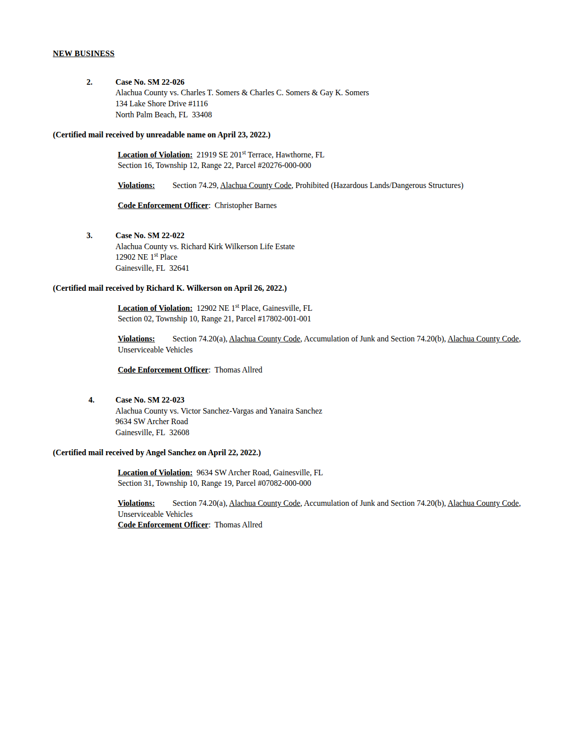NEW BUSINESS
2.
Case No. SM 22-026
Alachua County vs. Charles T. Somers & Charles C. Somers & Gay K. Somers
134 Lake Shore Drive #1116
North Palm Beach, FL 33408
(Certified mail received by unreadable name on April 23, 2022.)
Location of Violation: 21919 SE 201st Terrace, Hawthorne, FL
Section 16, Township 12, Range 22, Parcel #20276-000-000
Violations: Section 74.29, Alachua County Code, Prohibited (Hazardous Lands/Dangerous Structures)
Code Enforcement Officer: Christopher Barnes
3.
Case No. SM 22-022
Alachua County vs. Richard Kirk Wilkerson Life Estate
12902 NE 1st Place
Gainesville, FL 32641
(Certified mail received by Richard K. Wilkerson on April 26, 2022.)
Location of Violation: 12902 NE 1st Place, Gainesville, FL
Section 02, Township 10, Range 21, Parcel #17802-001-001
Violations: Section 74.20(a), Alachua County Code, Accumulation of Junk and Section 74.20(b), Alachua County Code, Unserviceable Vehicles
Code Enforcement Officer: Thomas Allred
4.
Case No. SM 22-023
Alachua County vs. Victor Sanchez-Vargas and Yanaira Sanchez
9634 SW Archer Road
Gainesville, FL 32608
(Certified mail received by Angel Sanchez on April 22, 2022.)
Location of Violation: 9634 SW Archer Road, Gainesville, FL
Section 31, Township 10, Range 19, Parcel #07082-000-000
Violations: Section 74.20(a), Alachua County Code, Accumulation of Junk and Section 74.20(b), Alachua County Code, Unserviceable Vehicles
Code Enforcement Officer: Thomas Allred